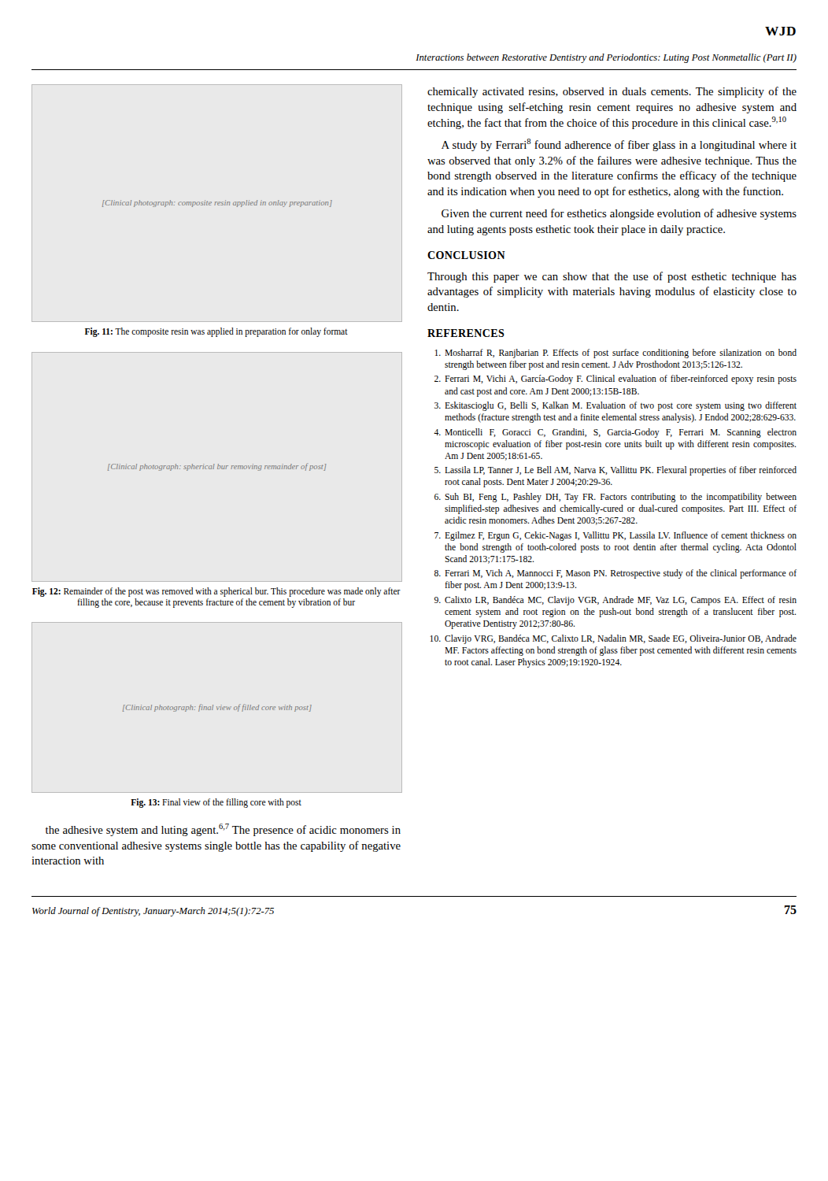WJD
Interactions between Restorative Dentistry and Periodontics: Luting Post Nonmetallic (Part II)
[Clinical photograph: composite resin applied in onlay preparation]
Fig. 11: The composite resin was applied in preparation for onlay format
[Clinical photograph: spherical bur removing remainder of post]
Fig. 12: Remainder of the post was removed with a spherical bur. This procedure was made only after filling the core, because it prevents fracture of the cement by vibration of bur
[Clinical photograph: final view of filled core with post]
Fig. 13: Final view of the filling core with post
the adhesive system and luting agent.6,7 The presence of acidic monomers in some conventional adhesive systems single bottle has the capability of negative interaction with
chemically activated resins, observed in duals cements. The simplicity of the technique using self-etching resin cement requires no adhesive system and etching, the fact that from the choice of this procedure in this clinical case.9,10
A study by Ferrari8 found adherence of fiber glass in a longitudinal where it was observed that only 3.2% of the failures were adhesive technique. Thus the bond strength observed in the literature confirms the efficacy of the technique and its indication when you need to opt for esthetics, along with the function.
Given the current need for esthetics alongside evolution of adhesive systems and luting agents posts esthetic took their place in daily practice.
Conclusion
Through this paper we can show that the use of post esthetic technique has advantages of simplicity with materials having modulus of elasticity close to dentin.
References
Mosharraf R, Ranjbarian P. Effects of post surface conditioning before silanization on bond strength between fiber post and resin cement. J Adv Prosthodont 2013;5:126-132.
Ferrari M, Vichi A, García-Godoy F. Clinical evaluation of fiber-reinforced epoxy resin posts and cast post and core. Am J Dent 2000;13:15B-18B.
Eskitascioglu G, Belli S, Kalkan M. Evaluation of two post core system using two different methods (fracture strength test and a finite elemental stress analysis). J Endod 2002;28:629-633.
Monticelli F, Goracci C, Grandini, S, Garcia-Godoy F, Ferrari M. Scanning electron microscopic evaluation of fiber post-resin core units built up with different resin composites. Am J Dent 2005;18:61-65.
Lassila LP, Tanner J, Le Bell AM, Narva K, Vallittu PK. Flexural properties of fiber reinforced root canal posts. Dent Mater J 2004;20:29-36.
Suh BI, Feng L, Pashley DH, Tay FR. Factors contributing to the incompatibility between simplified-step adhesives and chemically-cured or dual-cured composites. Part III. Effect of acidic resin monomers. Adhes Dent 2003;5:267-282.
Egilmez F, Ergun G, Cekic-Nagas I, Vallittu PK, Lassila LV. Influence of cement thickness on the bond strength of tooth-colored posts to root dentin after thermal cycling. Acta Odontol Scand 2013;71:175-182.
Ferrari M, Vich A, Mannocci F, Mason PN. Retrospective study of the clinical performance of fiber post. Am J Dent 2000;13:9-13.
Calixto LR, Bandéca MC, Clavijo VGR, Andrade MF, Vaz LG, Campos EA. Effect of resin cement system and root region on the push-out bond strength of a translucent fiber post. Operative Dentistry 2012;37:80-86.
Clavijo VRG, Bandéca MC, Calixto LR, Nadalin MR, Saade EG, Oliveira-Junior OB, Andrade MF. Factors affecting on bond strength of glass fiber post cemented with different resin cements to root canal. Laser Physics 2009;19:1920-1924.
World Journal of Dentistry, January-March 2014;5(1):72-75
75